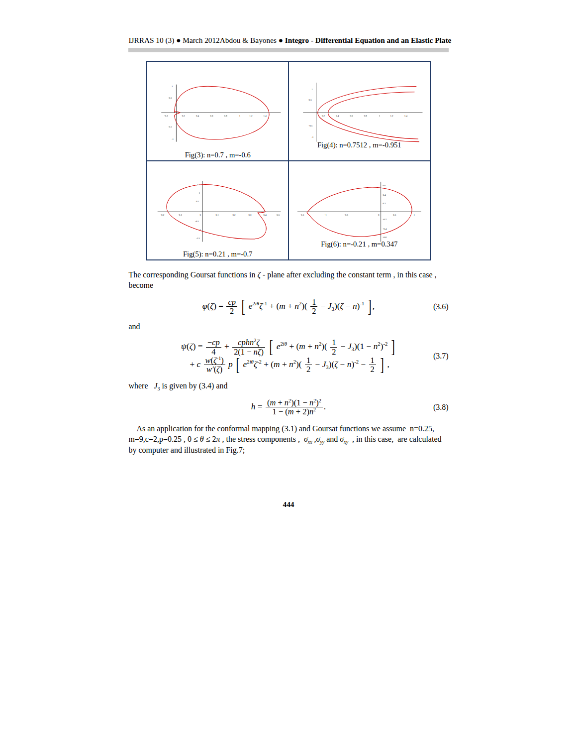IJRRAS 10 (3) ● March 2012
Abdou & Bayones ● Integro - Differential Equation and an Elastic Plate
| 1 0.5 0.5 -1 -0.2 0.2 0.4 0.6 0.8 1 1.2 1.4 Fig(3): n=0.7 , m=-0.6 | 1 0.5 -0.5 -1 0.2 0.4 0.6 0.8 1 1.2 1.4 Fig(4): n=0.7512 , m=-0.951 |
| 1.5 1 0.5 0 -0.5 -1 -1.5 -0.2 -0.1 0.1 0.2 0.3 0.4 0.5 Fig(5): n=0.21 , m=-0.7 | 0.6 0.4 0.2 -0.2 -0.4 -0.6 -1.5 -1 -0.5 0 0.5 1 Fig(6): n=-0.21 , m=0.347 |
The corresponding Goursat functions in ζ - plane after excluding the constant term , in this case , become
φ(ζ) = cp 2 [ e2iθζ-1 + (m + n2)( 12 − J3)(ζ − n)-1 ],
(3.6)
and
ψ(ζ) = −cp 4 + cphn2ζ 2(1 − nζ) [ e2iθ + (m + n2)( 12 − J3)(1 − n2)-2 ] + c w(ζ-1) w′(ζ) p [ e2iθζ-2 + (m + n2)( 12 − J3)(ζ − n)-2 − 12 ] ,
(3.7)
where J3 is given by (3.4) and
h = (m + n2)(1 − n2)2 1 − (m + 2)n2 .
(3.8)
As an application for the conformal mapping (3.1) and Goursat functions we assume n=0.25, m=9,c=2,p=0.25 , 0 ≤ θ ≤ 2π , the stress components , σxx ,σyy and σxy , in this case, are calculated by computer and illustrated in Fig.7;
444